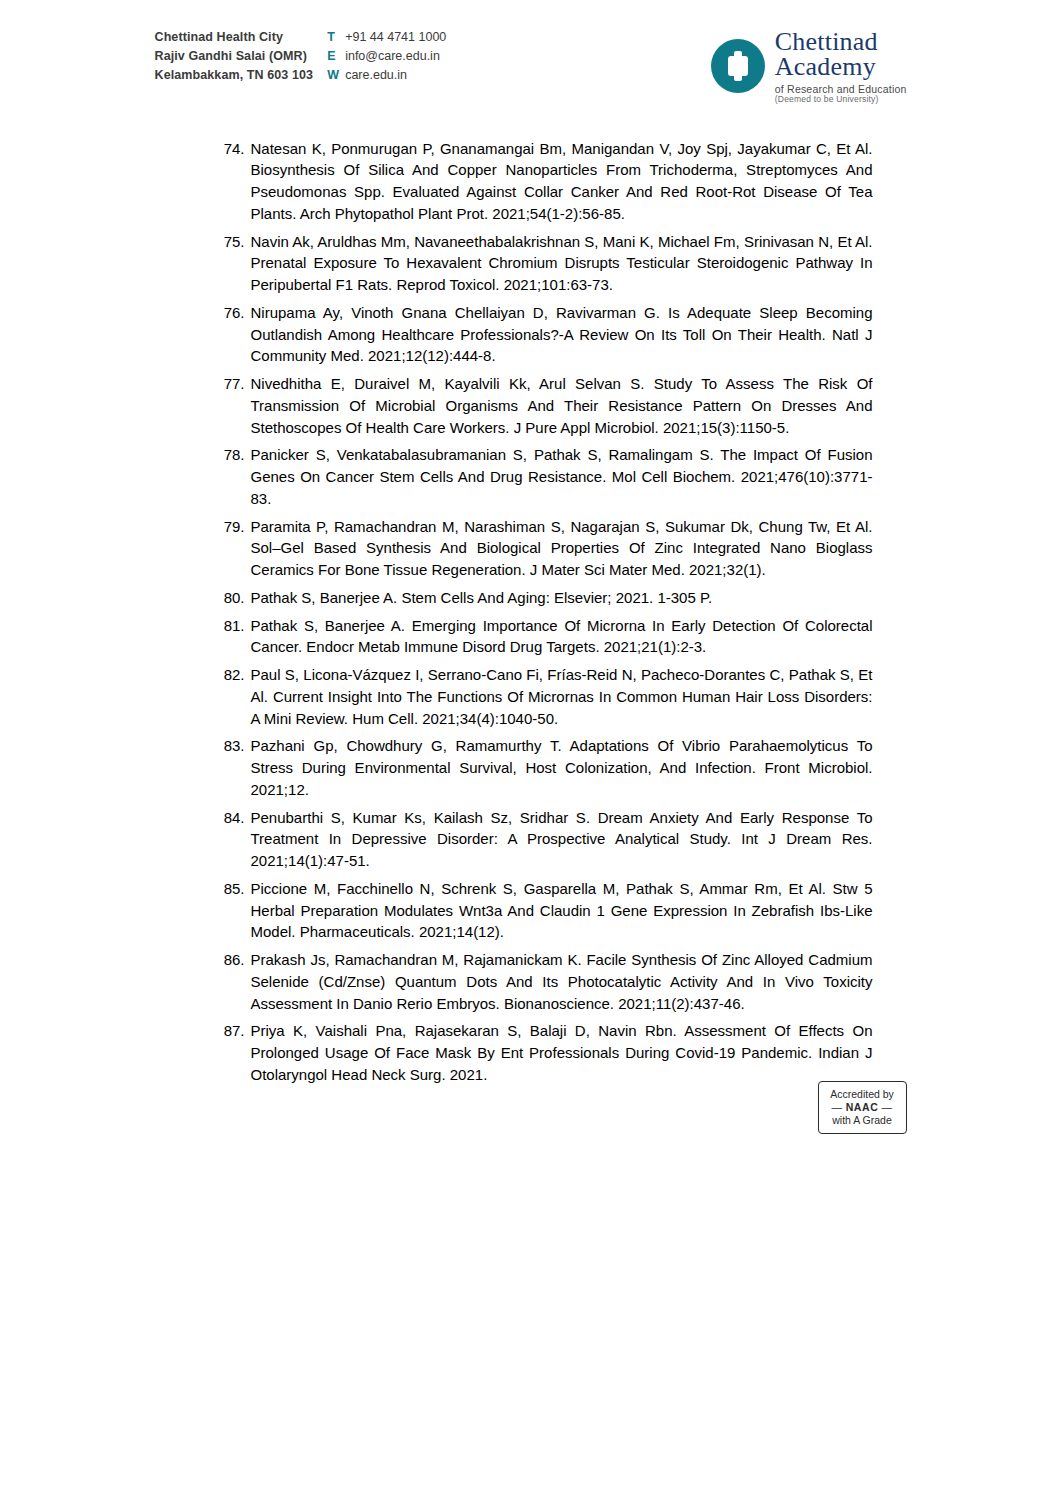Chettinad Health City
Rajiv Gandhi Salai (OMR)
Kelambakkam, TN 603 103
T+91 44 4741 1000
Einfo@care.edu.in
Wcare.edu.in
Chettinad Academy of Research and Education (Deemed to be University)
74. Natesan K, Ponmurugan P, Gnanamangai Bm, Manigandan V, Joy Spj, Jayakumar C, Et Al. Biosynthesis Of Silica And Copper Nanoparticles From Trichoderma, Streptomyces And Pseudomonas Spp. Evaluated Against Collar Canker And Red Root-Rot Disease Of Tea Plants. Arch Phytopathol Plant Prot. 2021;54(1-2):56-85.
75. Navin Ak, Aruldhas Mm, Navaneethabalakrishnan S, Mani K, Michael Fm, Srinivasan N, Et Al. Prenatal Exposure To Hexavalent Chromium Disrupts Testicular Steroidogenic Pathway In Peripubertal F1 Rats. Reprod Toxicol. 2021;101:63-73.
76. Nirupama Ay, Vinoth Gnana Chellaiyan D, Ravivarman G. Is Adequate Sleep Becoming Outlandish Among Healthcare Professionals?-A Review On Its Toll On Their Health. Natl J Community Med. 2021;12(12):444-8.
77. Nivedhitha E, Duraivel M, Kayalvili Kk, Arul Selvan S. Study To Assess The Risk Of Transmission Of Microbial Organisms And Their Resistance Pattern On Dresses And Stethoscopes Of Health Care Workers. J Pure Appl Microbiol. 2021;15(3):1150-5.
78. Panicker S, Venkatabalasubramanian S, Pathak S, Ramalingam S. The Impact Of Fusion Genes On Cancer Stem Cells And Drug Resistance. Mol Cell Biochem. 2021;476(10):3771-83.
79. Paramita P, Ramachandran M, Narashiman S, Nagarajan S, Sukumar Dk, Chung Tw, Et Al. Sol–Gel Based Synthesis And Biological Properties Of Zinc Integrated Nano Bioglass Ceramics For Bone Tissue Regeneration. J Mater Sci Mater Med. 2021;32(1).
80. Pathak S, Banerjee A. Stem Cells And Aging: Elsevier; 2021. 1-305 P.
81. Pathak S, Banerjee A. Emerging Importance Of Microrna In Early Detection Of Colorectal Cancer. Endocr Metab Immune Disord Drug Targets. 2021;21(1):2-3.
82. Paul S, Licona-Vázquez I, Serrano-Cano Fi, Frías-Reid N, Pacheco-Dorantes C, Pathak S, Et Al. Current Insight Into The Functions Of Micrornas In Common Human Hair Loss Disorders: A Mini Review. Hum Cell. 2021;34(4):1040-50.
83. Pazhani Gp, Chowdhury G, Ramamurthy T. Adaptations Of Vibrio Parahaemolyticus To Stress During Environmental Survival, Host Colonization, And Infection. Front Microbiol. 2021;12.
84. Penubarthi S, Kumar Ks, Kailash Sz, Sridhar S. Dream Anxiety And Early Response To Treatment In Depressive Disorder: A Prospective Analytical Study. Int J Dream Res. 2021;14(1):47-51.
85. Piccione M, Facchinello N, Schrenk S, Gasparella M, Pathak S, Ammar Rm, Et Al. Stw 5 Herbal Preparation Modulates Wnt3a And Claudin 1 Gene Expression In Zebrafish Ibs-Like Model. Pharmaceuticals. 2021;14(12).
86. Prakash Js, Ramachandran M, Rajamanickam K. Facile Synthesis Of Zinc Alloyed Cadmium Selenide (Cd/Znse) Quantum Dots And Its Photocatalytic Activity And In Vivo Toxicity Assessment In Danio Rerio Embryos. Bionanoscience. 2021;11(2):437-46.
87. Priya K, Vaishali Pna, Rajasekaran S, Balaji D, Navin Rbn. Assessment Of Effects On Prolonged Usage Of Face Mask By Ent Professionals During Covid-19 Pandemic. Indian J Otolaryngol Head Neck Surg. 2021.
Accredited by
NAAC with A Grade